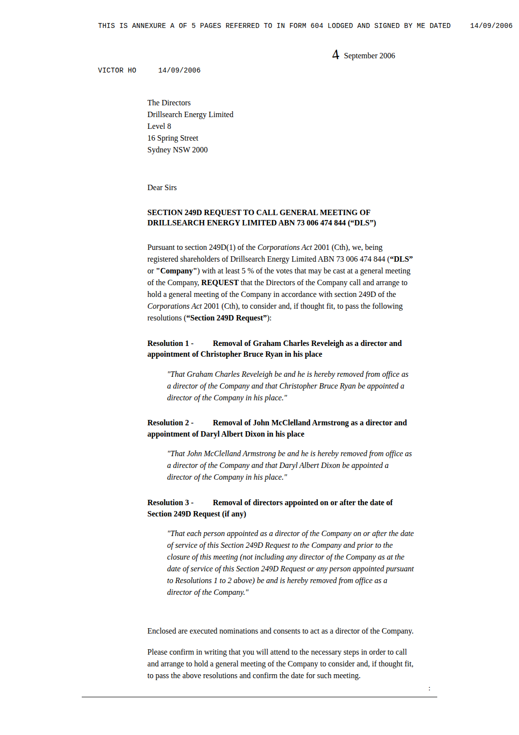THIS IS ANNEXURE A OF 5 PAGES REFERRED TO IN FORM 604 LODGED AND SIGNED BY ME DATED 14/09/2006
4 September 2006
VICTOR HO14/09/2006
The Directors
Drillsearch Energy Limited
Level 8
16 Spring Street
Sydney NSW 2000
Dear Sirs
SECTION 249D REQUEST TO CALL GENERAL MEETING OF
DRILLSEARCH ENERGY LIMITED ABN 73 006 474 844 (“DLS”)
Pursuant to section 249D(1) of the Corporations Act 2001 (Cth), we, being registered shareholders of Drillsearch Energy Limited ABN 73 006 474 844 (“DLS” or "Company") with at least 5 % of the votes that may be cast at a general meeting of the Company, REQUEST that the Directors of the Company call and arrange to hold a general meeting of the Company in accordance with section 249D of the Corporations Act 2001 (Cth), to consider and, if thought fit, to pass the following resolutions (“Section 249D Request”):
Resolution 1 - Removal of Graham Charles Reveleigh as a director and appointment of Christopher Bruce Ryan in his place
"That Graham Charles Reveleigh be and he is hereby removed from office as a director of the Company and that Christopher Bruce Ryan be appointed a director of the Company in his place."
Resolution 2 - Removal of John McClelland Armstrong as a director and appointment of Daryl Albert Dixon in his place
"That John McClelland Armstrong be and he is hereby removed from office as a director of the Company and that Daryl Albert Dixon be appointed a director of the Company in his place."
Resolution 3 - Removal of directors appointed on or after the date of Section 249D Request (if any)
"That each person appointed as a director of the Company on or after the date of service of this Section 249D Request to the Company and prior to the closure of this meeting (not including any director of the Company as at the date of service of this Section 249D Request or any person appointed pursuant to Resolutions 1 to 2 above) be and is hereby removed from office as a director of the Company."
Enclosed are executed nominations and consents to act as a director of the Company.
Please confirm in writing that you will attend to the necessary steps in order to call and arrange to hold a general meeting of the Company to consider and, if thought fit, to pass the above resolutions and confirm the date for such meeting.
: